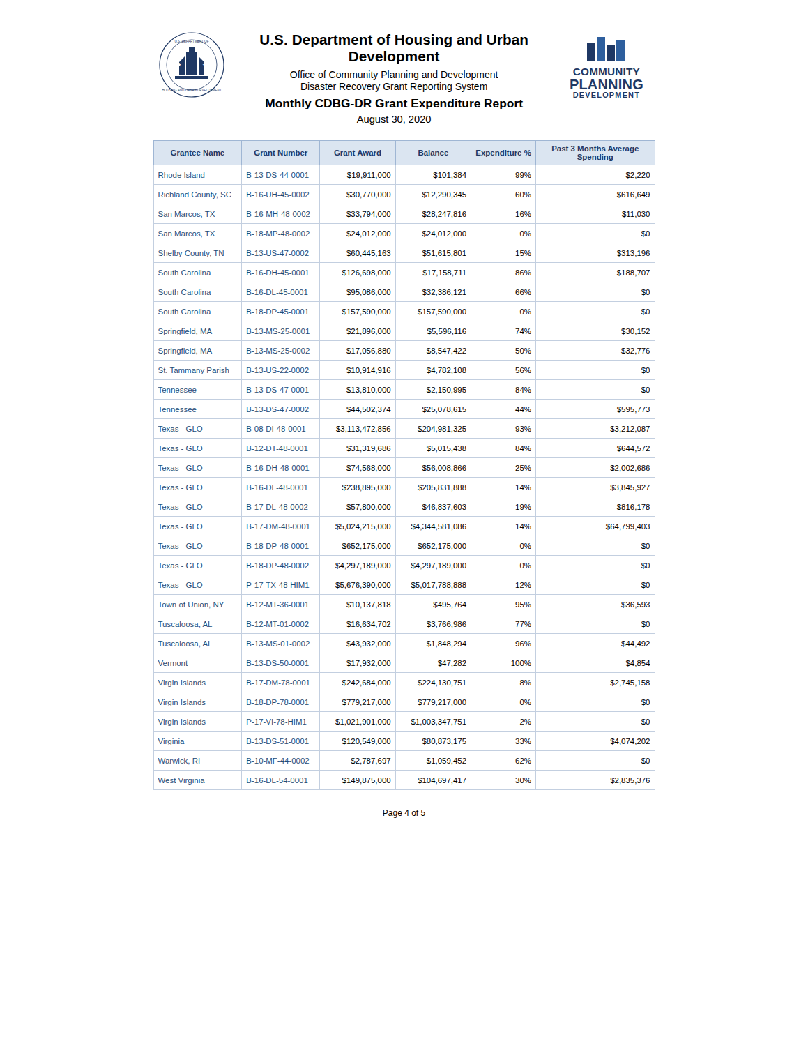U.S. DEPARTMENT OF HOUSING AND URBAN DEVELOPMENT ★ ★
U.S. Department of Housing and Urban Development
Office of Community Planning and Development
Disaster Recovery Grant Reporting System
Monthly CDBG-DR Grant Expenditure Report
August 30, 2020
COMMUNITY
PLANNING
DEVELOPMENT
| Grantee Name | Grant Number | Grant Award | Balance | Expenditure % | Past 3 Months Average Spending |
| --- | --- | --- | --- | --- | --- |
| Rhode Island | B-13-DS-44-0001 | $19,911,000 | $101,384 | 99% | $2,220 |
| Richland County, SC | B-16-UH-45-0002 | $30,770,000 | $12,290,345 | 60% | $616,649 |
| San Marcos, TX | B-16-MH-48-0002 | $33,794,000 | $28,247,816 | 16% | $11,030 |
| San Marcos, TX | B-18-MP-48-0002 | $24,012,000 | $24,012,000 | 0% | $0 |
| Shelby County, TN | B-13-US-47-0002 | $60,445,163 | $51,615,801 | 15% | $313,196 |
| South Carolina | B-16-DH-45-0001 | $126,698,000 | $17,158,711 | 86% | $188,707 |
| South Carolina | B-16-DL-45-0001 | $95,086,000 | $32,386,121 | 66% | $0 |
| South Carolina | B-18-DP-45-0001 | $157,590,000 | $157,590,000 | 0% | $0 |
| Springfield, MA | B-13-MS-25-0001 | $21,896,000 | $5,596,116 | 74% | $30,152 |
| Springfield, MA | B-13-MS-25-0002 | $17,056,880 | $8,547,422 | 50% | $32,776 |
| St. Tammany Parish | B-13-US-22-0002 | $10,914,916 | $4,782,108 | 56% | $0 |
| Tennessee | B-13-DS-47-0001 | $13,810,000 | $2,150,995 | 84% | $0 |
| Tennessee | B-13-DS-47-0002 | $44,502,374 | $25,078,615 | 44% | $595,773 |
| Texas - GLO | B-08-DI-48-0001 | $3,113,472,856 | $204,981,325 | 93% | $3,212,087 |
| Texas - GLO | B-12-DT-48-0001 | $31,319,686 | $5,015,438 | 84% | $644,572 |
| Texas - GLO | B-16-DH-48-0001 | $74,568,000 | $56,008,866 | 25% | $2,002,686 |
| Texas - GLO | B-16-DL-48-0001 | $238,895,000 | $205,831,888 | 14% | $3,845,927 |
| Texas - GLO | B-17-DL-48-0002 | $57,800,000 | $46,837,603 | 19% | $816,178 |
| Texas - GLO | B-17-DM-48-0001 | $5,024,215,000 | $4,344,581,086 | 14% | $64,799,403 |
| Texas - GLO | B-18-DP-48-0001 | $652,175,000 | $652,175,000 | 0% | $0 |
| Texas - GLO | B-18-DP-48-0002 | $4,297,189,000 | $4,297,189,000 | 0% | $0 |
| Texas - GLO | P-17-TX-48-HIM1 | $5,676,390,000 | $5,017,788,888 | 12% | $0 |
| Town of Union, NY | B-12-MT-36-0001 | $10,137,818 | $495,764 | 95% | $36,593 |
| Tuscaloosa, AL | B-12-MT-01-0002 | $16,634,702 | $3,766,986 | 77% | $0 |
| Tuscaloosa, AL | B-13-MS-01-0002 | $43,932,000 | $1,848,294 | 96% | $44,492 |
| Vermont | B-13-DS-50-0001 | $17,932,000 | $47,282 | 100% | $4,854 |
| Virgin Islands | B-17-DM-78-0001 | $242,684,000 | $224,130,751 | 8% | $2,745,158 |
| Virgin Islands | B-18-DP-78-0001 | $779,217,000 | $779,217,000 | 0% | $0 |
| Virgin Islands | P-17-VI-78-HIM1 | $1,021,901,000 | $1,003,347,751 | 2% | $0 |
| Virginia | B-13-DS-51-0001 | $120,549,000 | $80,873,175 | 33% | $4,074,202 |
| Warwick, RI | B-10-MF-44-0002 | $2,787,697 | $1,059,452 | 62% | $0 |
| West Virginia | B-16-DL-54-0001 | $149,875,000 | $104,697,417 | 30% | $2,835,376 |
Page 4 of 5